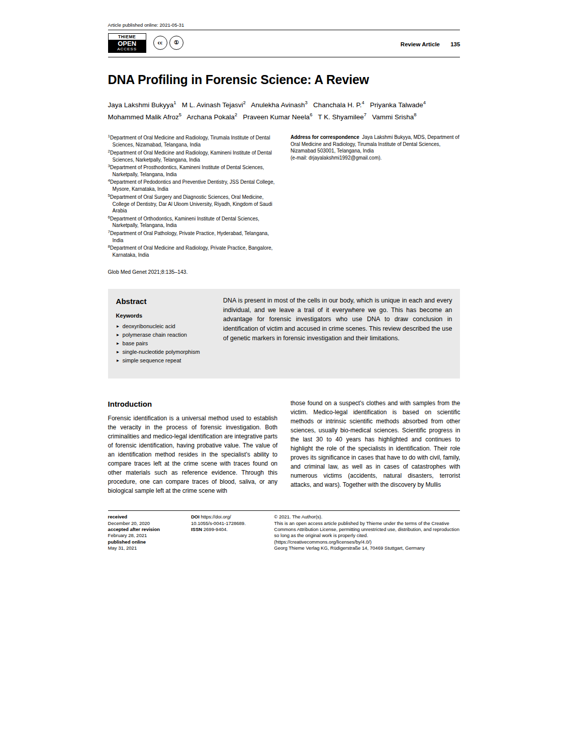Article published online: 2021-05-31
THIEME
OPEN
ACCESS
cc
①
Review Article 135
DNA Profiling in Forensic Science: A Review
Jaya Lakshmi Bukyya1 M L. Avinash Tejasvi2 Anulekha Avinash3 Chanchala H. P.4 Priyanka Talwade4
Mohammed Malik Afroz5 Archana Pokala2 Praveen Kumar Neela6 T K. Shyamilee7 Vammi Srisha8
1Department of Oral Medicine and Radiology, Tirumala Institute of Dental Sciences, Nizamabad, Telangana, India
2Department of Oral Medicine and Radiology, Kamineni Institute of Dental Sciences, Narketpally, Telangana, India
3Department of Prosthodontics, Kamineni Institute of Dental Sciences, Narketpally, Telangana, India
4Department of Pedodontics and Preventive Dentistry, JSS Dental College, Mysore, Karnataka, India
5Department of Oral Surgery and Diagnostic Sciences, Oral Medicine, College of Dentistry, Dar Al Uloom University, Riyadh, Kingdom of Saudi Arabia
6Department of Orthodontics, Kamineni Institute of Dental Sciences, Narketpally, Telangana, India
7Department of Oral Pathology, Private Practice, Hyderabad, Telangana, India
8Department of Oral Medicine and Radiology, Private Practice, Bangalore, Karnataka, India
Address for correspondence Jaya Lakshmi Bukyya, MDS, Department of Oral Medicine and Radiology, Tirumala Institute of Dental Sciences, Nizamabad 503001, Telangana, India
(e-mail: drjayalakshmi1992@gmail.com).
Glob Med Genet 2021;8:135–143.
Abstract
Keywords
deoxyribonucleic acid
polymerase chain reaction
base pairs
single-nucleotide polymorphism
simple sequence repeat
DNA is present in most of the cells in our body, which is unique in each and every individual, and we leave a trail of it everywhere we go. This has become an advantage for forensic investigators who use DNA to draw conclusion in identification of victim and accused in crime scenes. This review described the use of genetic markers in forensic investigation and their limitations.
Introduction
Forensic identification is a universal method used to establish the veracity in the process of forensic investigation. Both criminalities and medico-legal identification are integrative parts of forensic identification, having probative value. The value of an identification method resides in the specialist's ability to compare traces left at the crime scene with traces found on other materials such as reference evidence. Through this procedure, one can compare traces of blood, saliva, or any biological sample left at the crime scene with
those found on a suspect's clothes and with samples from the victim. Medico-legal identification is based on scientific methods or intrinsic scientific methods absorbed from other sciences, usually bio-medical sciences. Scientific progress in the last 30 to 40 years has highlighted and continues to highlight the role of the specialists in identification. Their role proves its significance in cases that have to do with civil, family, and criminal law, as well as in cases of catastrophes with numerous victims (accidents, natural disasters, terrorist attacks, and wars). Together with the discovery by Mullis
received
December 20, 2020
accepted after revision
February 28, 2021
published online
May 31, 2021
DOI https://doi.org/
10.1055/s-0041-1728689.
ISSN 2699-9404.
© 2021. The Author(s).
This is an open access article published by Thieme under the terms of the Creative Commons Attribution License, permitting unrestricted use, distribution, and reproduction so long as the original work is properly cited. (https://creativecommons.org/licenses/by/4.0/)
Georg Thieme Verlag KG, Rüdigerstraße 14, 70469 Stuttgart, Germany